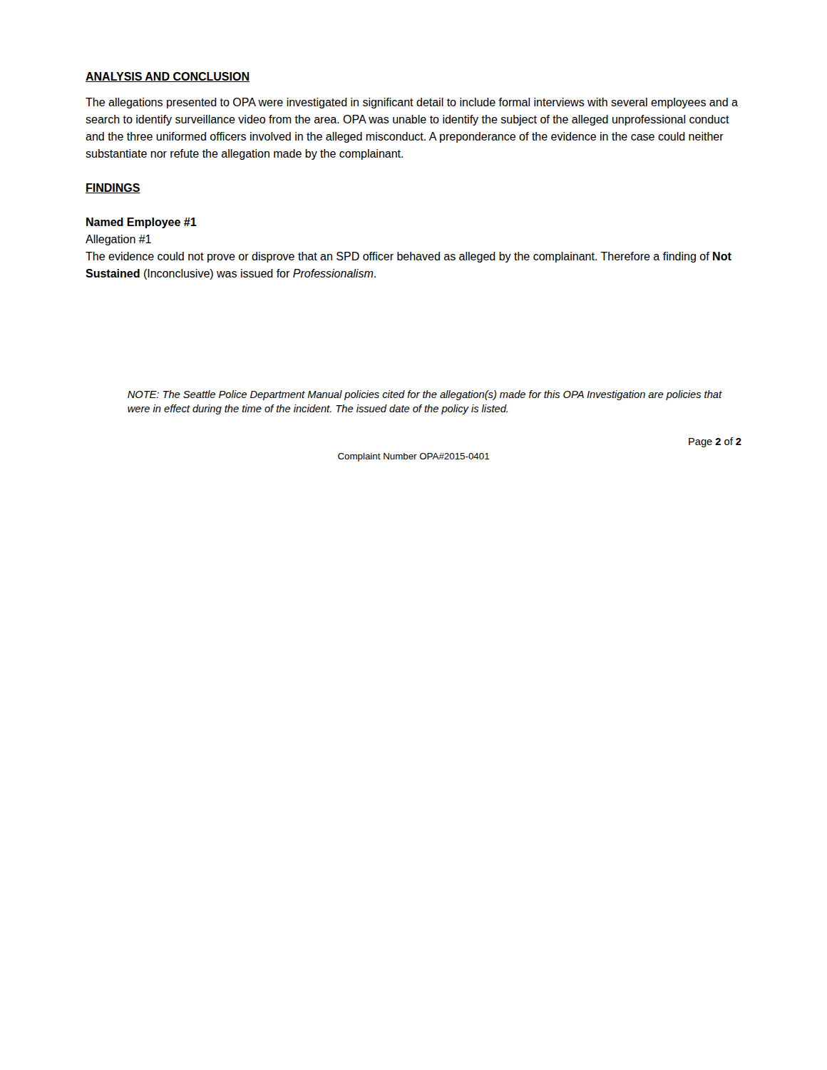ANALYSIS AND CONCLUSION
The allegations presented to OPA were investigated in significant detail to include formal interviews with several employees and a search to identify surveillance video from the area. OPA was unable to identify the subject of the alleged unprofessional conduct and the three uniformed officers involved in the alleged misconduct. A preponderance of the evidence in the case could neither substantiate nor refute the allegation made by the complainant.
FINDINGS
Named Employee #1
Allegation #1
The evidence could not prove or disprove that an SPD officer behaved as alleged by the complainant. Therefore a finding of Not Sustained (Inconclusive) was issued for Professionalism.
NOTE: The Seattle Police Department Manual policies cited for the allegation(s) made for this OPA Investigation are policies that were in effect during the time of the incident. The issued date of the policy is listed.
Page 2 of 2
Complaint Number OPA#2015-0401